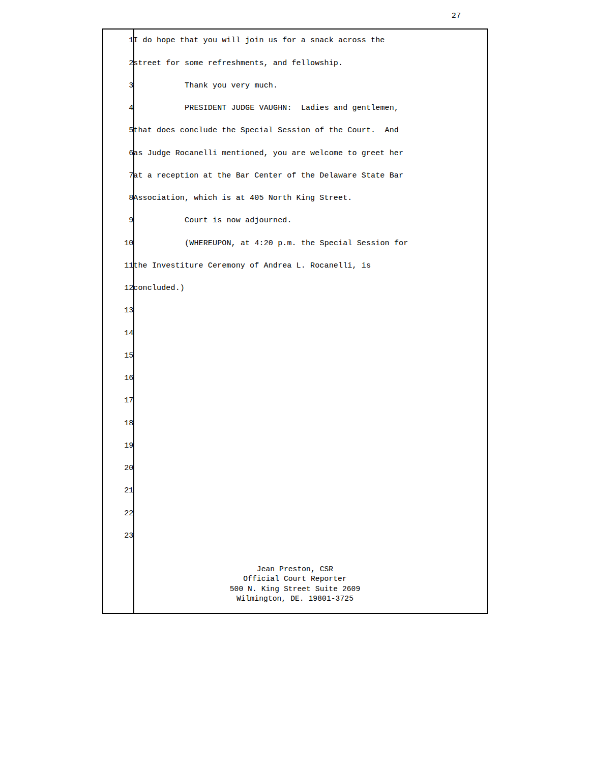27
| 1 | I do hope that you will join us for a snack across the |
| 2 | street for some refreshments, and fellowship. |
| 3 | Thank you very much. |
| 4 | PRESIDENT JUDGE VAUGHN: Ladies and gentlemen, |
| 5 | that does conclude the Special Session of the Court. And |
| 6 | as Judge Rocanelli mentioned, you are welcome to greet her |
| 7 | at a reception at the Bar Center of the Delaware State Bar |
| 8 | Association, which is at 405 North King Street. |
| 9 | Court is now adjourned. |
| 10 | (WHEREUPON, at 4:20 p.m. the Special Session for |
| 11 | the Investiture Ceremony of Andrea L. Rocanelli, is |
| 12 | concluded.) |
| 13 | |
| 14 | |
| 15 | |
| 16 | |
| 17 | |
| 18 | |
| 19 | |
| 20 | |
| 21 | |
| 22 | |
| 23 | |
Jean Preston, CSR
Official Court Reporter
500 N. King Street Suite 2609
Wilmington, DE. 19801-3725